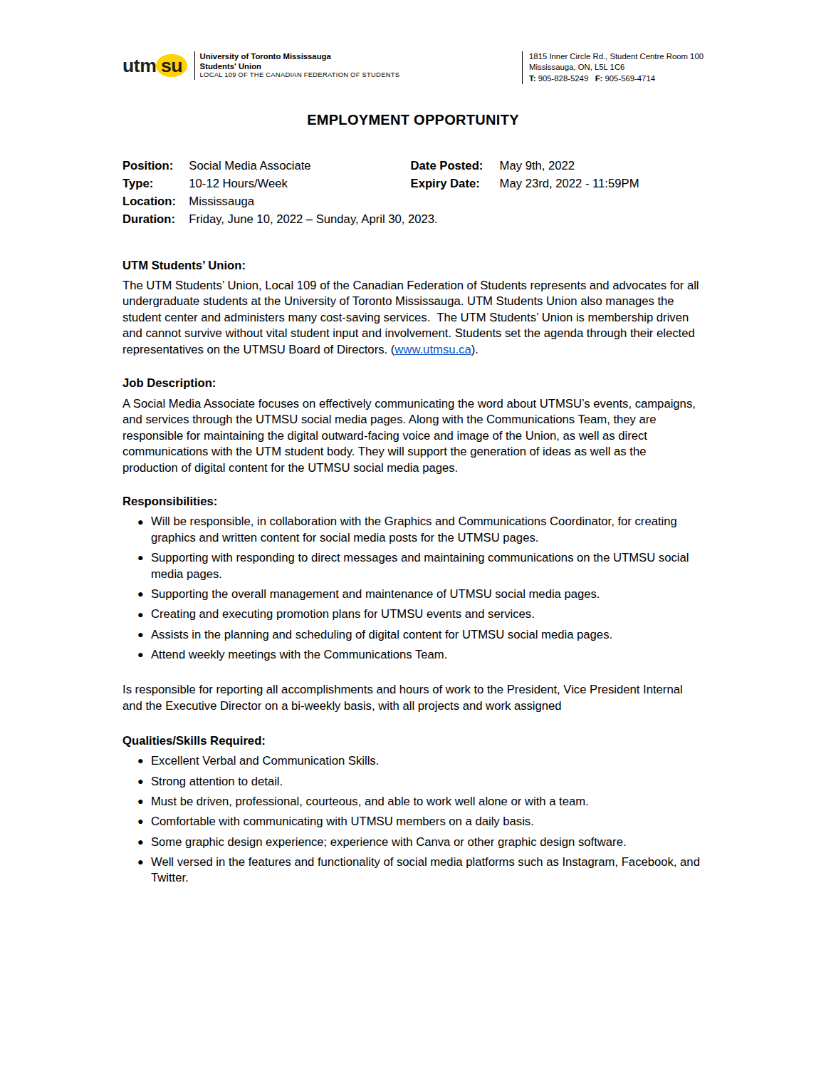utm su
University of Toronto Mississauga
Students' Union
LOCAL 109 OF THE CANADIAN FEDERATION OF STUDENTS
1815 Inner Circle Rd., Student Centre Room 100
Mississauga, ON, L5L 1C6
T: 905-828-5249 F: 905-569-4714
EMPLOYMENT OPPORTUNITY
| Position: | Social Media Associate | Date Posted: | May 9th, 2022 |
| Type: | 10-12 Hours/Week | Expiry Date: | May 23rd, 2022 - 11:59PM |
| Location: | Mississauga |
| Duration: | Friday, June 10, 2022 – Sunday, April 30, 2023. |
UTM Students’ Union:
The UTM Students’ Union, Local 109 of the Canadian Federation of Students represents and advocates for all undergraduate students at the University of Toronto Mississauga. UTM Students Union also manages the student center and administers many cost-saving services. The UTM Students’ Union is membership driven and cannot survive without vital student input and involvement. Students set the agenda through their elected representatives on the UTMSU Board of Directors. (www.utmsu.ca).
Job Description:
A Social Media Associate focuses on effectively communicating the word about UTMSU’s events, campaigns, and services through the UTMSU social media pages. Along with the Communications Team, they are responsible for maintaining the digital outward-facing voice and image of the Union, as well as direct communications with the UTM student body. They will support the generation of ideas as well as the production of digital content for the UTMSU social media pages.
Responsibilities:
Will be responsible, in collaboration with the Graphics and Communications Coordinator, for creating graphics and written content for social media posts for the UTMSU pages.
Supporting with responding to direct messages and maintaining communications on the UTMSU social media pages.
Supporting the overall management and maintenance of UTMSU social media pages.
Creating and executing promotion plans for UTMSU events and services.
Assists in the planning and scheduling of digital content for UTMSU social media pages.
Attend weekly meetings with the Communications Team.
Is responsible for reporting all accomplishments and hours of work to the President, Vice President Internal and the Executive Director on a bi-weekly basis, with all projects and work assigned
Qualities/Skills Required:
Excellent Verbal and Communication Skills.
Strong attention to detail.
Must be driven, professional, courteous, and able to work well alone or with a team.
Comfortable with communicating with UTMSU members on a daily basis.
Some graphic design experience; experience with Canva or other graphic design software.
Well versed in the features and functionality of social media platforms such as Instagram, Facebook, and Twitter.